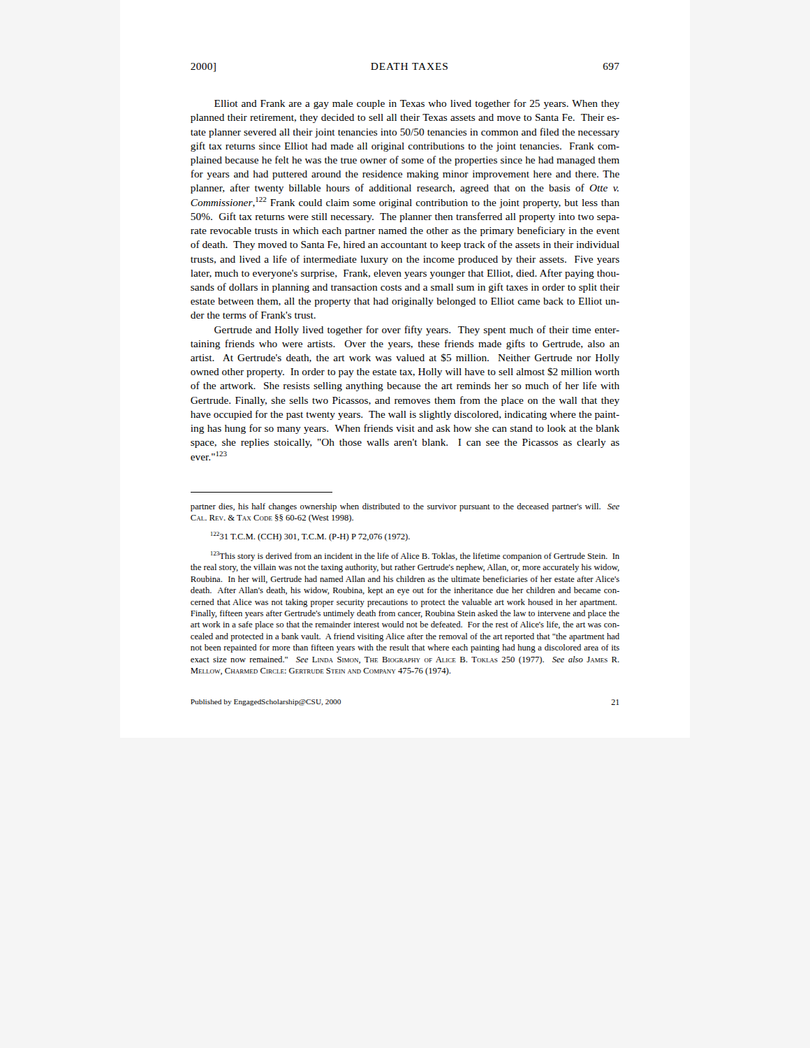2000] DEATH TAXES 697
Elliot and Frank are a gay male couple in Texas who lived together for 25 years. When they planned their retirement, they decided to sell all their Texas assets and move to Santa Fe. Their estate planner severed all their joint tenancies into 50/50 tenancies in common and filed the necessary gift tax returns since Elliot had made all original contributions to the joint tenancies. Frank complained because he felt he was the true owner of some of the properties since he had managed them for years and had puttered around the residence making minor improvement here and there. The planner, after twenty billable hours of additional research, agreed that on the basis of Otte v. Commissioner,122 Frank could claim some original contribution to the joint property, but less than 50%. Gift tax returns were still necessary. The planner then transferred all property into two separate revocable trusts in which each partner named the other as the primary beneficiary in the event of death. They moved to Santa Fe, hired an accountant to keep track of the assets in their individual trusts, and lived a life of intermediate luxury on the income produced by their assets. Five years later, much to everyone's surprise, Frank, eleven years younger that Elliot, died. After paying thousands of dollars in planning and transaction costs and a small sum in gift taxes in order to split their estate between them, all the property that had originally belonged to Elliot came back to Elliot under the terms of Frank's trust.
Gertrude and Holly lived together for over fifty years. They spent much of their time entertaining friends who were artists. Over the years, these friends made gifts to Gertrude, also an artist. At Gertrude's death, the art work was valued at $5 million. Neither Gertrude nor Holly owned other property. In order to pay the estate tax, Holly will have to sell almost $2 million worth of the artwork. She resists selling anything because the art reminds her so much of her life with Gertrude. Finally, she sells two Picassos, and removes them from the place on the wall that they have occupied for the past twenty years. The wall is slightly discolored, indicating where the painting has hung for so many years. When friends visit and ask how she can stand to look at the blank space, she replies stoically, "Oh those walls aren't blank. I can see the Picassos as clearly as ever."123
partner dies, his half changes ownership when distributed to the survivor pursuant to the deceased partner's will. See Cal. Rev. & Tax Code §§ 60-62 (West 1998).
12231 T.C.M. (CCH) 301, T.C.M. (P-H) P 72,076 (1972).
123This story is derived from an incident in the life of Alice B. Toklas, the lifetime companion of Gertrude Stein. In the real story, the villain was not the taxing authority, but rather Gertrude's nephew, Allan, or, more accurately his widow, Roubina. In her will, Gertrude had named Allan and his children as the ultimate beneficiaries of her estate after Alice's death. After Allan's death, his widow, Roubina, kept an eye out for the inheritance due her children and became concerned that Alice was not taking proper security precautions to protect the valuable art work housed in her apartment. Finally, fifteen years after Gertrude's untimely death from cancer, Roubina Stein asked the law to intervene and place the art work in a safe place so that the remainder interest would not be defeated. For the rest of Alice's life, the art was concealed and protected in a bank vault. A friend visiting Alice after the removal of the art reported that "the apartment had not been repainted for more than fifteen years with the result that where each painting had hung a discolored area of its exact size now remained." See Linda Simon, The Biography of Alice B. Toklas 250 (1977). See also James R. Mellow, Charmed Circle: Gertrude Stein and Company 475-76 (1974).
Published by EngagedScholarship@CSU, 2000 21